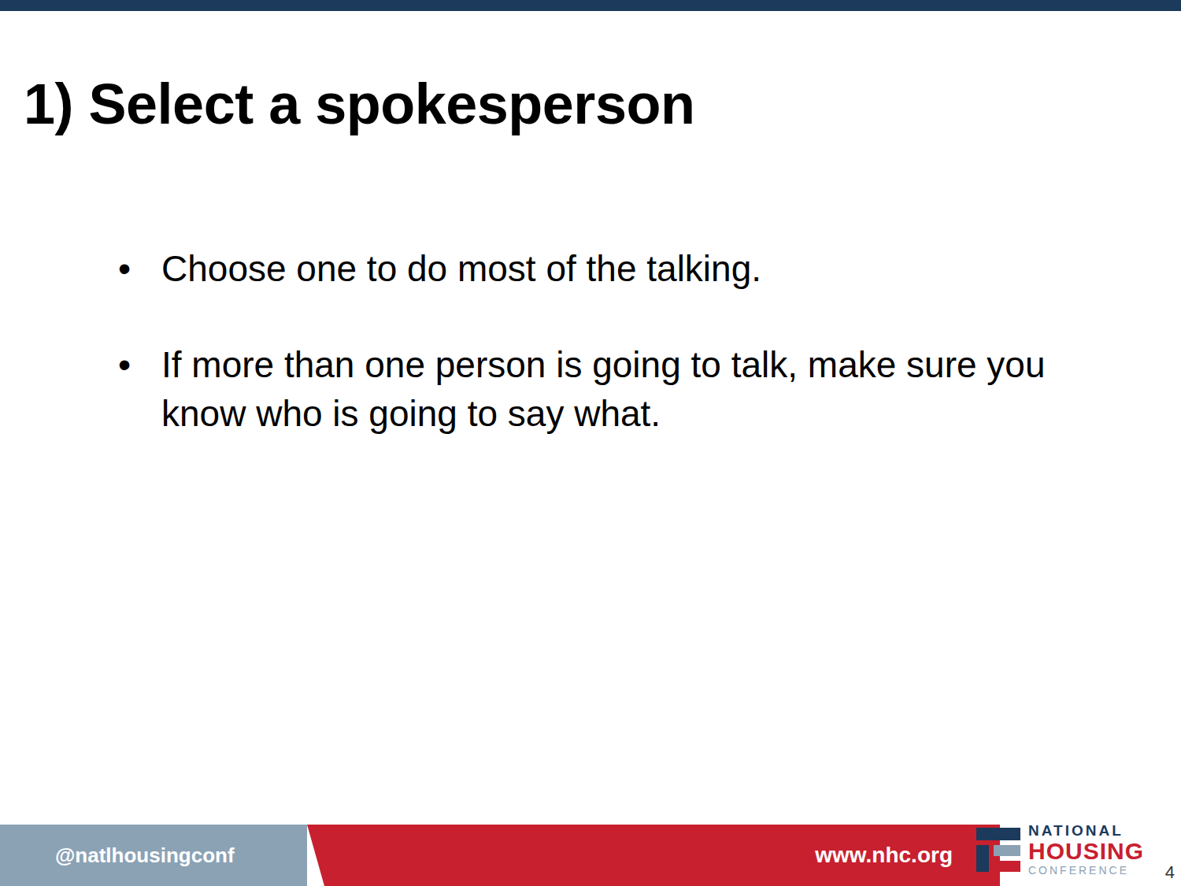1) Select a spokesperson
Choose one to do most of the talking.
If more than one person is going to talk, make sure you know who is going to say what.
@natlhousingconf
www.nhc.org
NATIONAL
HOUSING
CONFERENCE
4